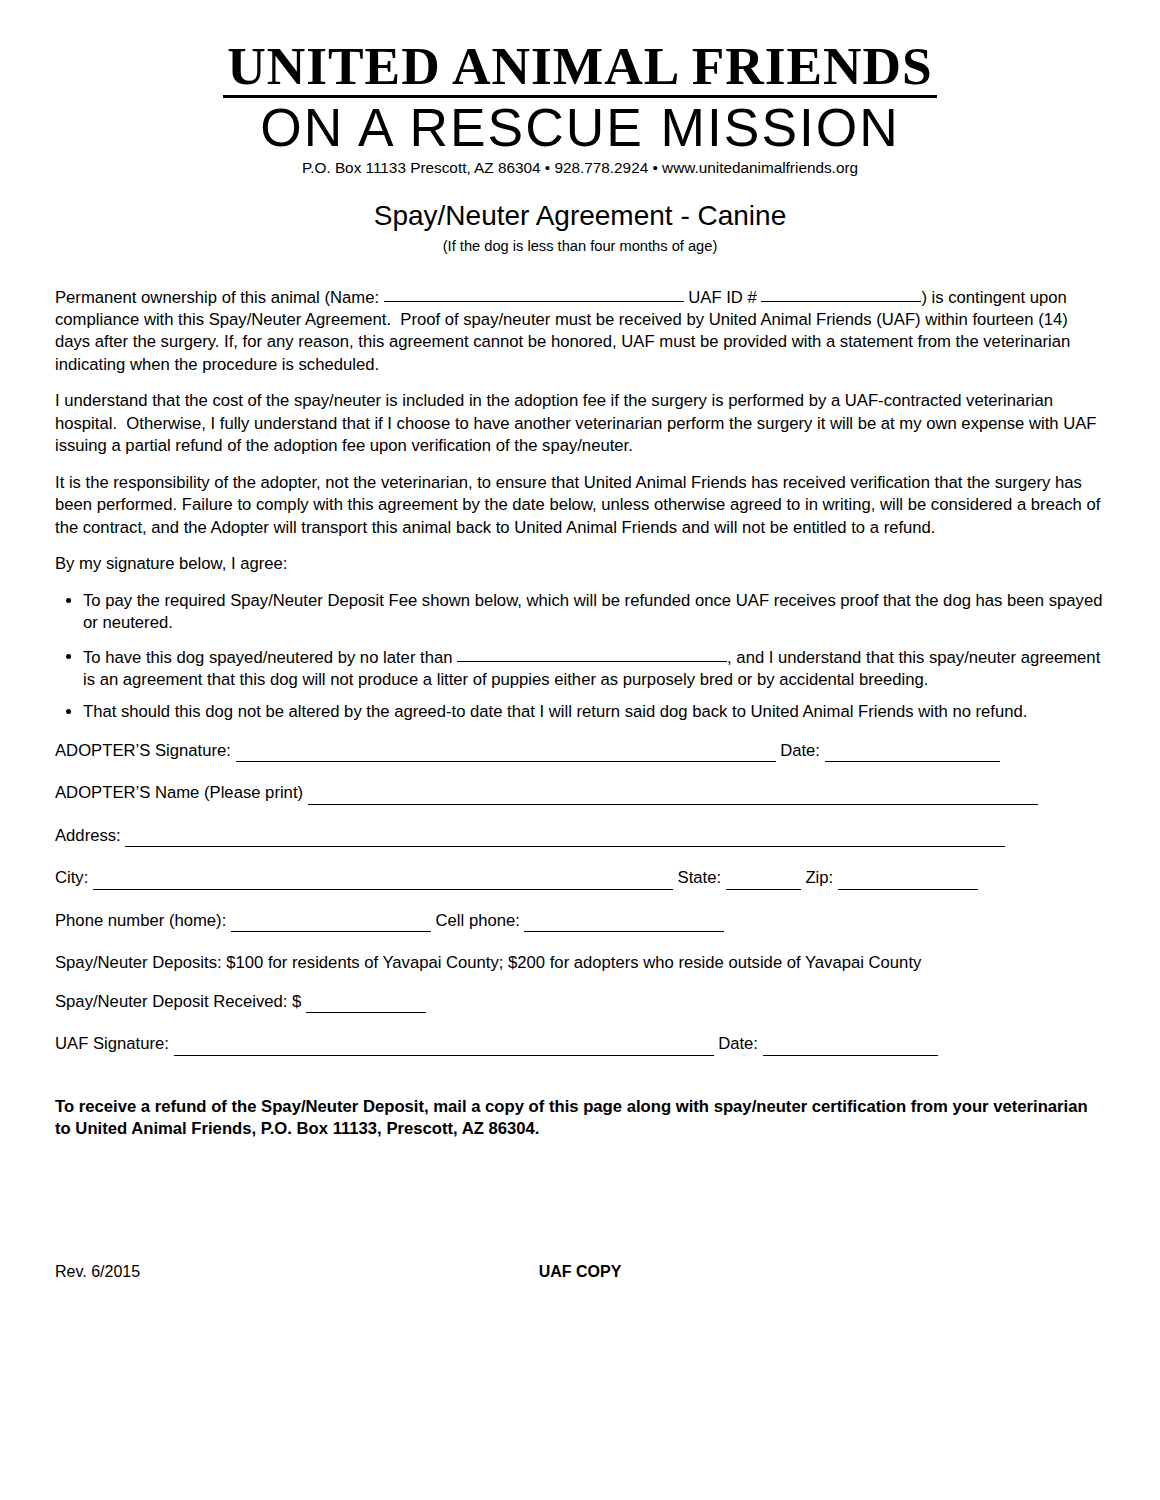UNITED ANIMAL FRIENDS
ON A RESCUE MISSION
P.O. Box 11133 Prescott, AZ 86304 • 928.778.2924 • www.unitedanimalfriends.org
Spay/Neuter Agreement - Canine
(If the dog is less than four months of age)
Permanent ownership of this animal (Name: UAF ID # ) is contingent upon compliance with this Spay/Neuter Agreement. Proof of spay/neuter must be received by United Animal Friends (UAF) within fourteen (14) days after the surgery. If, for any reason, this agreement cannot be honored, UAF must be provided with a statement from the veterinarian indicating when the procedure is scheduled.
I understand that the cost of the spay/neuter is included in the adoption fee if the surgery is performed by a UAF-contracted veterinarian hospital. Otherwise, I fully understand that if I choose to have another veterinarian perform the surgery it will be at my own expense with UAF issuing a partial refund of the adoption fee upon verification of the spay/neuter.
It is the responsibility of the adopter, not the veterinarian, to ensure that United Animal Friends has received verification that the surgery has been performed. Failure to comply with this agreement by the date below, unless otherwise agreed to in writing, will be considered a breach of the contract, and the Adopter will transport this animal back to United Animal Friends and will not be entitled to a refund.
By my signature below, I agree:
To pay the required Spay/Neuter Deposit Fee shown below, which will be refunded once UAF receives proof that the dog has been spayed or neutered.
To have this dog spayed/neutered by no later than , and I understand that this spay/neuter agreement is an agreement that this dog will not produce a litter of puppies either as purposely bred or by accidental breeding.
That should this dog not be altered by the agreed-to date that I will return said dog back to United Animal Friends with no refund.
ADOPTER’S Signature: Date:
ADOPTER’S Name (Please print)
Address:
City: State: Zip:
Phone number (home): Cell phone:
Spay/Neuter Deposits: $100 for residents of Yavapai County; $200 for adopters who reside outside of Yavapai County
Spay/Neuter Deposit Received: $
UAF Signature: Date:
To receive a refund of the Spay/Neuter Deposit, mail a copy of this page along with spay/neuter certification from your veterinarian to United Animal Friends, P.O. Box 11133, Prescott, AZ 86304.
Rev. 6/2015 UAF COPY